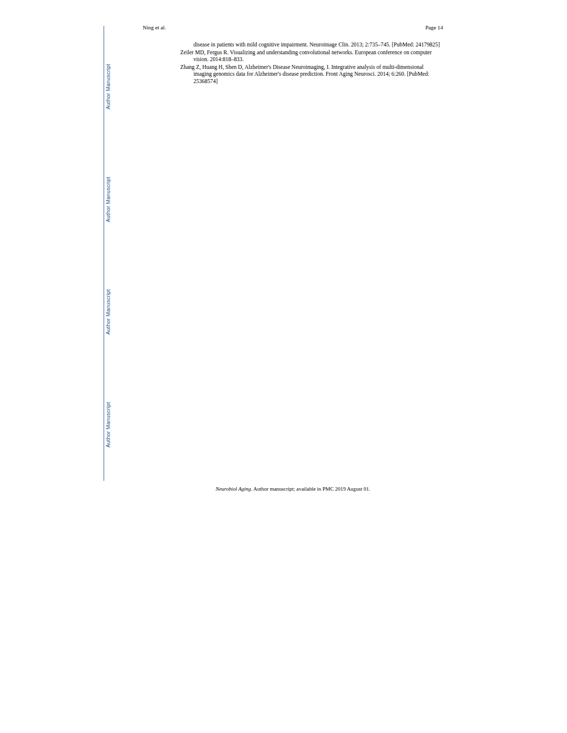Author Manuscript
Author Manuscript
Author Manuscript
Author Manuscript
Ning et al. Page 14
disease in patients with mild cognitive impairment. Neuroimage Clin. 2013; 2:735–745. [PubMed: 24179825]
Zeiler MD, Fergus R. Visualizing and understanding convolutional networks. European conference on computer vision. 2014:818–833.
Zhang Z, Huang H, Shen D, Alzheimer's Disease Neuroimaging, I. Integrative analysis of multi-dimensional imaging genomics data for Alzheimer's disease prediction. Front Aging Neurosci. 2014; 6:260. [PubMed: 25368574]
Neurobiol Aging. Author manuscript; available in PMC 2019 August 01.